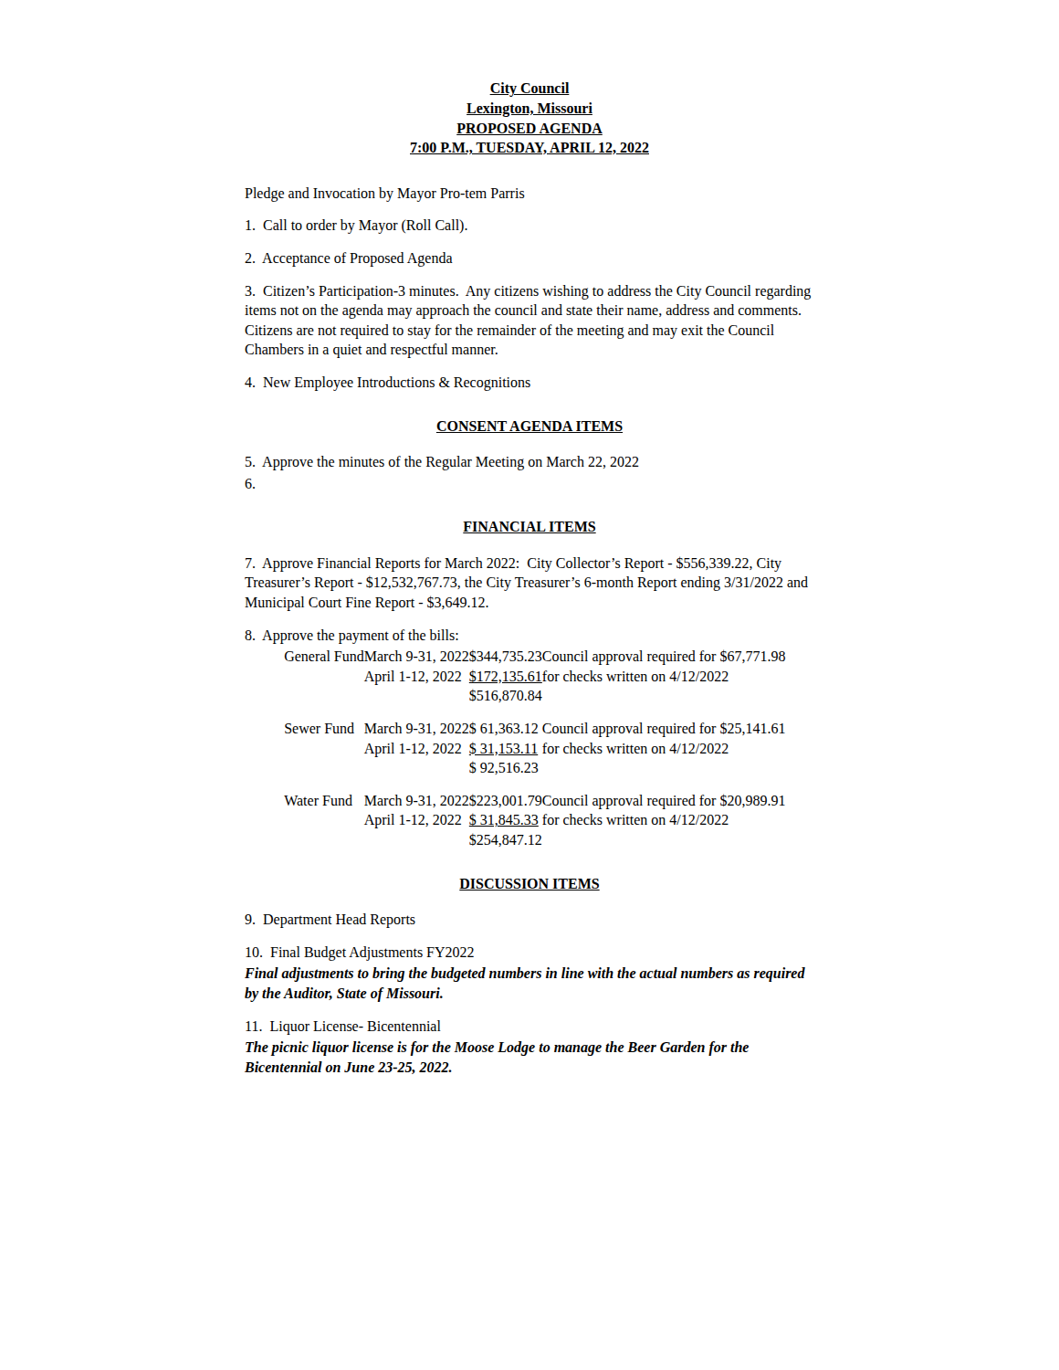City Council
Lexington, Missouri
PROPOSED AGENDA
7:00 P.M., TUESDAY, APRIL 12, 2022
Pledge and Invocation by Mayor Pro-tem Parris
1. Call to order by Mayor (Roll Call).
2. Acceptance of Proposed Agenda
3. Citizen’s Participation-3 minutes. Any citizens wishing to address the City Council regarding items not on the agenda may approach the council and state their name, address and comments. Citizens are not required to stay for the remainder of the meeting and may exit the Council Chambers in a quiet and respectful manner.
4. New Employee Introductions & Recognitions
CONSENT AGENDA ITEMS
5. Approve the minutes of the Regular Meeting on March 22, 2022
6.
FINANCIAL ITEMS
7. Approve Financial Reports for March 2022: City Collector’s Report - $556,339.22, City Treasurer’s Report - $12,532,767.73, the City Treasurer’s 6-month Report ending 3/31/2022 and Municipal Court Fine Report - $3,649.12.
8. Approve the payment of the bills:
| General Fund | March 9-31, 2022 | $344,735.23 | Council approval required for $67,771.98 |
| | April 1-12, 2022 | $172,135.61 | for checks written on 4/12/2022 |
| | | $516,870.84 | |
| Sewer Fund | March 9-31, 2022 | $ 61,363.12 | Council approval required for $25,141.61 |
| | April 1-12, 2022 | $ 31,153.11 | for checks written on 4/12/2022 |
| | | $ 92,516.23 | |
| Water Fund | March 9-31, 2022 | $223,001.79 | Council approval required for $20,989.91 |
| | April 1-12, 2022 | $ 31,845.33 | for checks written on 4/12/2022 |
| | | $254,847.12 | |
DISCUSSION ITEMS
9. Department Head Reports
10. Final Budget Adjustments FY2022
Final adjustments to bring the budgeted numbers in line with the actual numbers as required by the Auditor, State of Missouri.
11. Liquor License- Bicentennial
The picnic liquor license is for the Moose Lodge to manage the Beer Garden for the Bicentennial on June 23-25, 2022.